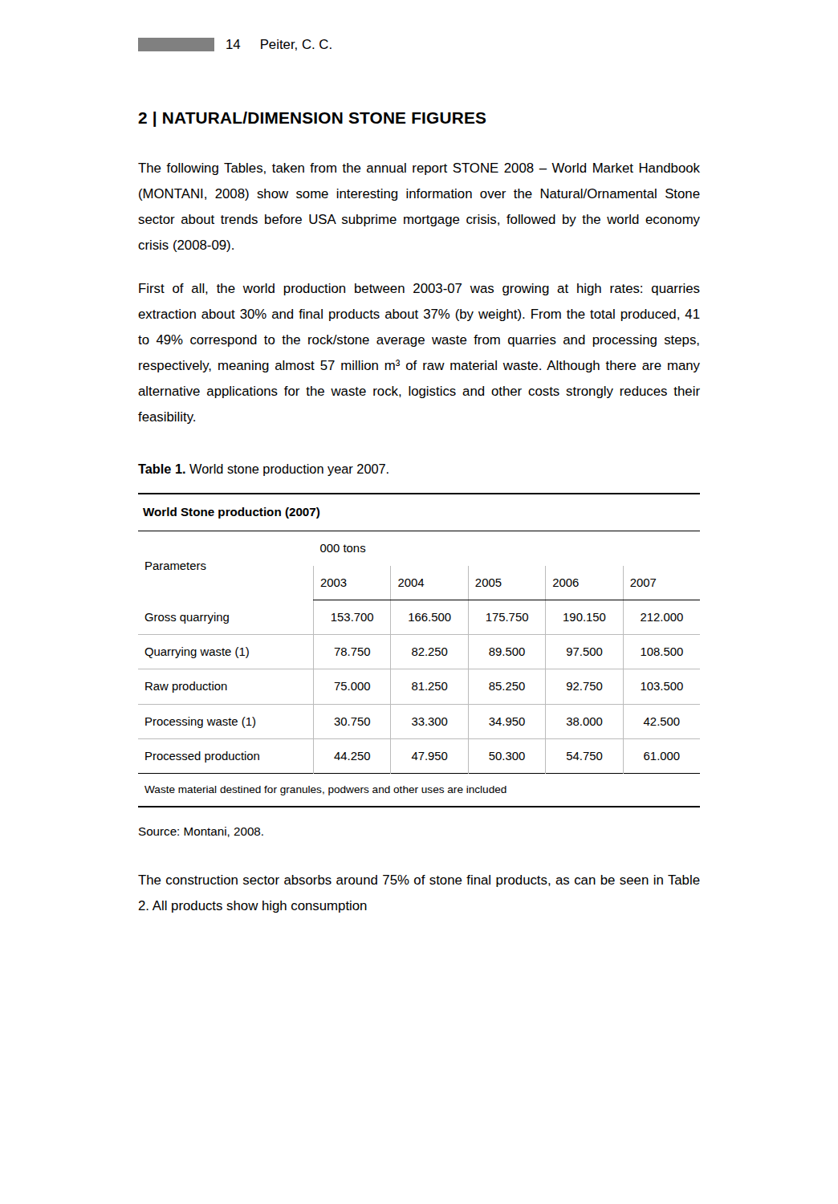14 Peiter, C. C.
2 | NATURAL/DIMENSION STONE FIGURES
The following Tables, taken from the annual report STONE 2008 – World Market Handbook (MONTANI, 2008) show some interesting information over the Natural/Ornamental Stone sector about trends before USA subprime mortgage crisis, followed by the world economy crisis (2008-09).
First of all, the world production between 2003-07 was growing at high rates: quarries extraction about 30% and final products about 37% (by weight). From the total produced, 41 to 49% correspond to the rock/stone average waste from quarries and processing steps, respectively, meaning almost 57 million m³ of raw material waste. Although there are many alternative applications for the waste rock, logistics and other costs strongly reduces their feasibility.
Table 1. World stone production year 2007.
World Stone production (2007)
| Parameters | 000 tons |
| --- | --- |
| 2003 | 2004 | 2005 | 2006 | 2007 |
| Gross quarrying | 153.700 | 166.500 | 175.750 | 190.150 | 212.000 |
| Quarrying waste (1) | 78.750 | 82.250 | 89.500 | 97.500 | 108.500 |
| Raw production | 75.000 | 81.250 | 85.250 | 92.750 | 103.500 |
| Processing waste (1) | 30.750 | 33.300 | 34.950 | 38.000 | 42.500 |
| Processed production | 44.250 | 47.950 | 50.300 | 54.750 | 61.000 |
| Waste material destined for granules, podwers and other uses are included |
Source: Montani, 2008.
The construction sector absorbs around 75% of stone final products, as can be seen in Table 2. All products show high consumption